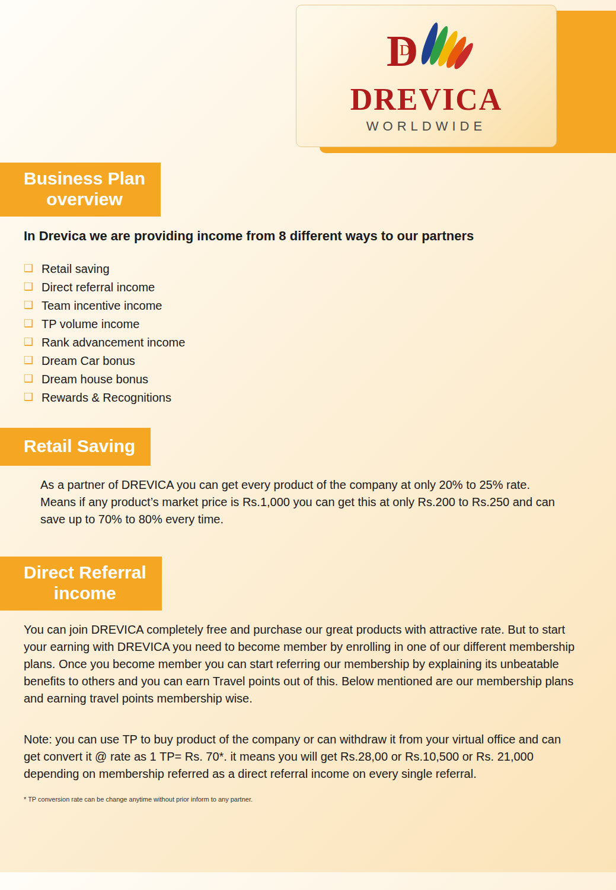D D
DREVICA
WORLDWIDE
Business Plan
overview
In Drevica we are providing income from 8 different ways to our partners
Retail saving
Direct referral income
Team incentive income
TP volume income
Rank advancement income
Dream Car bonus
Dream house bonus
Rewards & Recognitions
Retail Saving
As a partner of DREVICA you can get every product of the company at only 20% to 25% rate. Means if any product’s market price is Rs.1,000 you can get this at only Rs.200 to Rs.250 and can save up to 70% to 80% every time.
Direct Referral
income
You can join DREVICA completely free and purchase our great products with attractive rate. But to start your earning with DREVICA you need to become member by enrolling in one of our different membership plans. Once you become member you can start referring our membership by explaining its unbeatable benefits to others and you can earn Travel points out of this. Below mentioned are our membership plans and earning travel points membership wise.
Note: you can use TP to buy product of the company or can withdraw it from your virtual office and can get convert it @ rate as 1 TP= Rs. 70*. it means you will get Rs.28,00 or Rs.10,500 or Rs. 21,000 depending on membership referred as a direct referral income on every single referral.
* TP conversion rate can be change anytime without prior inform to any partner.